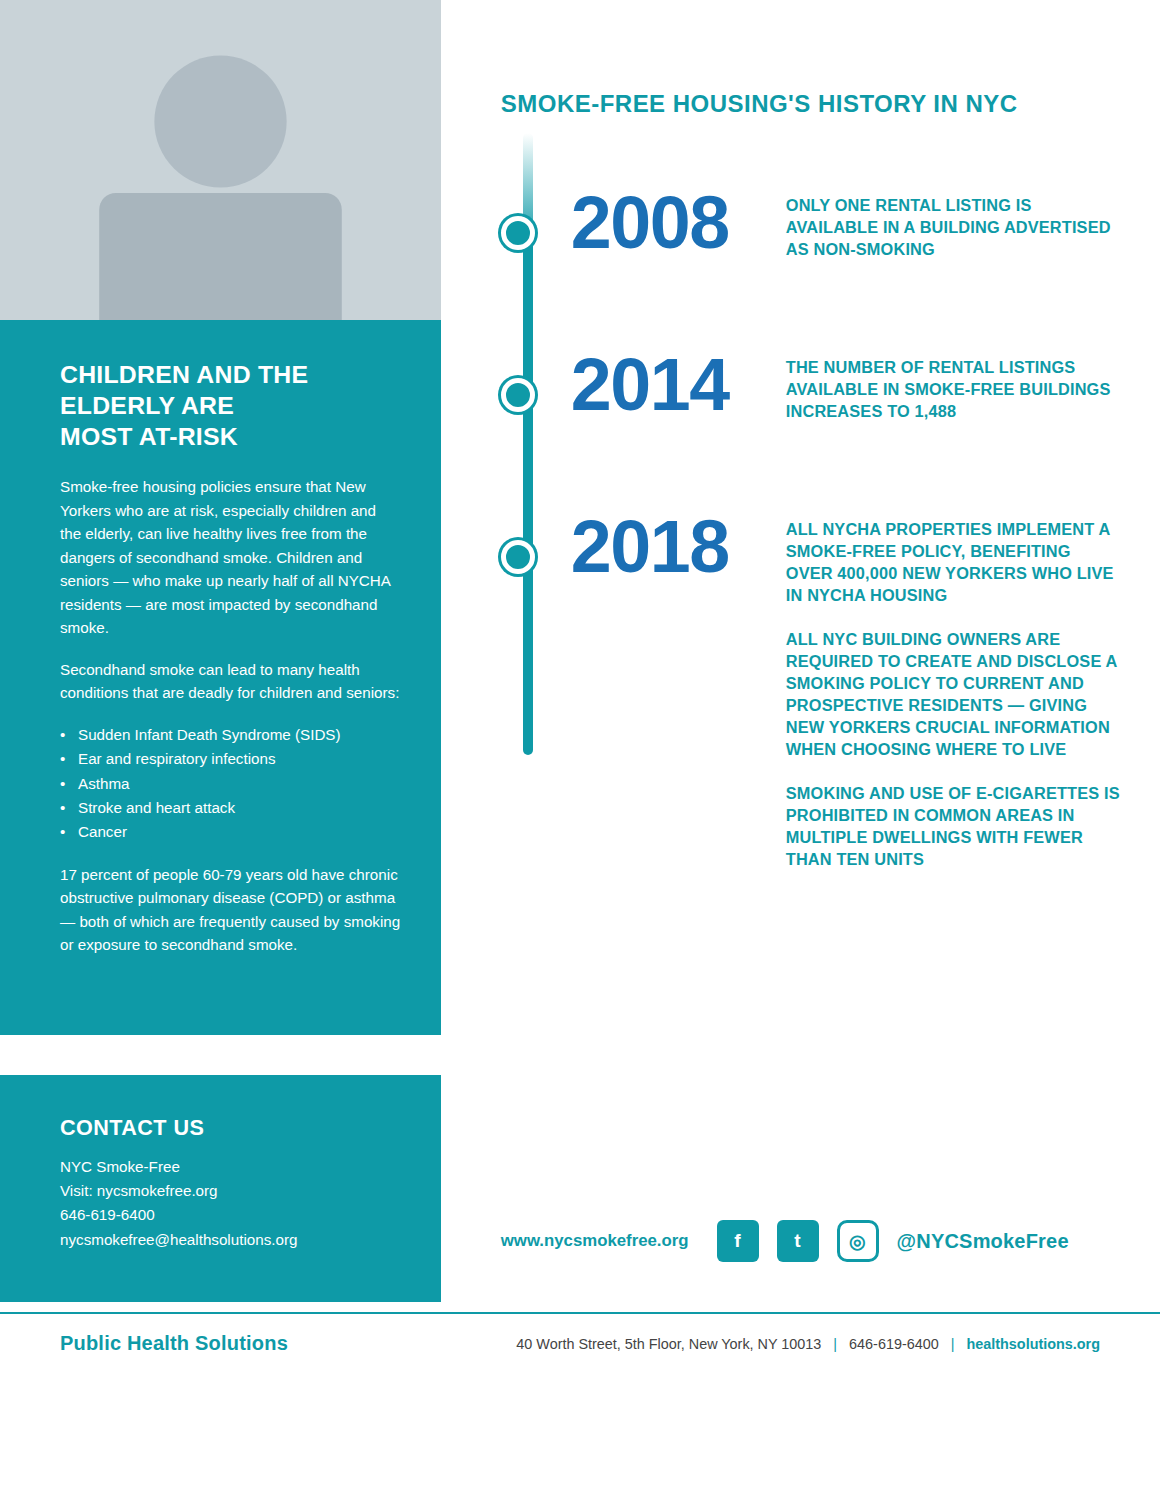Children and the
Elderly are
Most At-Risk
Smoke-free housing policies ensure that New Yorkers who are at risk, especially children and the elderly, can live healthy lives free from the dangers of secondhand smoke. Children and seniors — who make up nearly half of all NYCHA residents — are most impacted by secondhand smoke.
Secondhand smoke can lead to many health conditions that are deadly for children and seniors:
Sudden Infant Death Syndrome (SIDS)
Ear and respiratory infections
Asthma
Stroke and heart attack
Cancer
17 percent of people 60-79 years old have chronic obstructive pulmonary disease (COPD) or asthma — both of which are frequently caused by smoking or exposure to secondhand smoke.
Smoke-Free Housing's History in NYC
2008
Only one rental listing is available in a building advertised as non-smoking
2014
The number of rental listings available in smoke-free buildings increases to 1,488
2018
All NYCHA properties implement a smoke-free policy, benefiting over 400,000 New Yorkers who live in NYCHA housing
All NYC building owners are required to create and disclose a smoking policy to current and prospective residents — giving New Yorkers crucial information when choosing where to live
Smoking and use of e-cigarettes is prohibited in common areas in multiple dwellings with fewer than ten units
Contact Us
NYC Smoke-Free
Visit: nycsmokefree.org
646-619-6400
nycsmokefree@healthsolutions.org
www.nycsmokefree.org f t ◎ @NYCSmokeFree
Public Health Solutions
40 Worth Street, 5th Floor, New York, NY 10013 | 646-619-6400 | healthsolutions.org